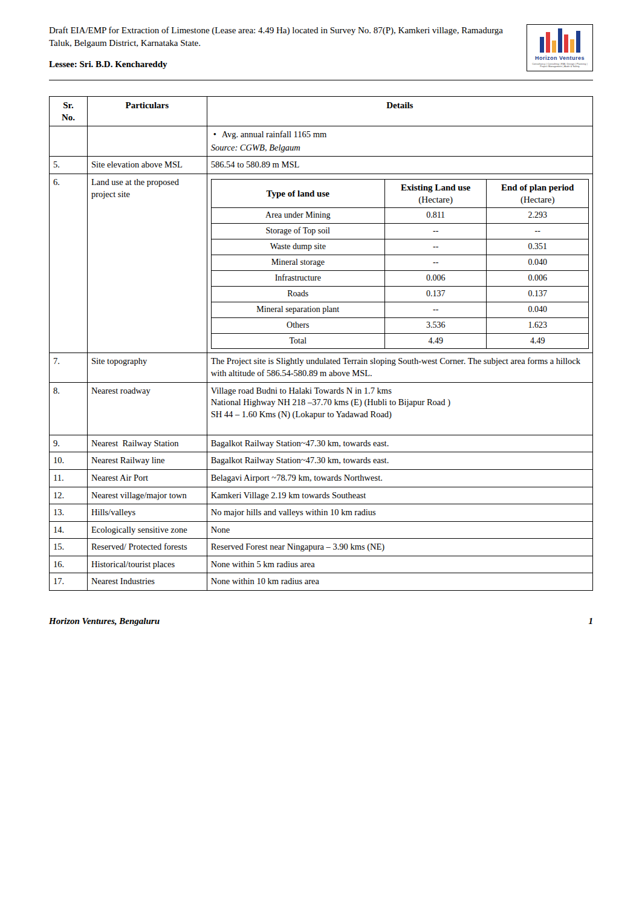Draft EIA/EMP for Extraction of Limestone (Lease area: 4.49 Ha) located in Survey No. 87(P), Kamkeri village, Ramadurga Taluk, Belgaum District, Karnataka State.
Lessee: Sri. B.D. Kenchareddy
Horizon Ventures
Consultancy | Consulting | EIA | Design | Planning | Project Management | Audit & Safety
| Sr. No. | Particulars | Details |
| --- | --- | --- |
| | | Avg. annual rainfall 1165 mm Source: CGWB, Belgaum |
| 5. | Site elevation above MSL | 586.54 to 580.89 m MSL |
| 6. | Land use at the proposed project site | / Type of land use / Existing Land use (Hectare) / End of plan period (Hectare) / / --- / --- / --- / / Area under Mining / 0.811 / 2.293 / / Storage of Top soil / -- / -- / / Waste dump site / -- / 0.351 / / Mineral storage / -- / 0.040 / / Infrastructure / 0.006 / 0.006 / / Roads / 0.137 / 0.137 / / Mineral separation plant / -- / 0.040 / / Others / 3.536 / 1.623 / / Total / 4.49 / 4.49 / |
| 7. | Site topography | The Project site is Slightly undulated Terrain sloping South-west Corner. The subject area forms a hillock with altitude of 586.54-580.89 m above MSL. |
| 8. | Nearest roadway | Village road Budni to Halaki Towards N in 1.7 kms National Highway NH 218 –37.70 kms (E) (Hubli to Bijapur Road ) SH 44 – 1.60 Kms (N) (Lokapur to Yadawad Road) |
| 9. | Nearest Railway Station | Bagalkot Railway Station~47.30 km, towards east. |
| 10. | Nearest Railway line | Bagalkot Railway Station~47.30 km, towards east. |
| 11. | Nearest Air Port | Belagavi Airport ~78.79 km, towards Northwest. |
| 12. | Nearest village/major town | Kamkeri Village 2.19 km towards Southeast |
| 13. | Hills/valleys | No major hills and valleys within 10 km radius |
| 14. | Ecologically sensitive zone | None |
| 15. | Reserved/ Protected forests | Reserved Forest near Ningapura – 3.90 kms (NE) |
| 16. | Historical/tourist places | None within 5 km radius area |
| 17. | Nearest Industries | None within 10 km radius area |
Horizon Ventures, Bengaluru 1